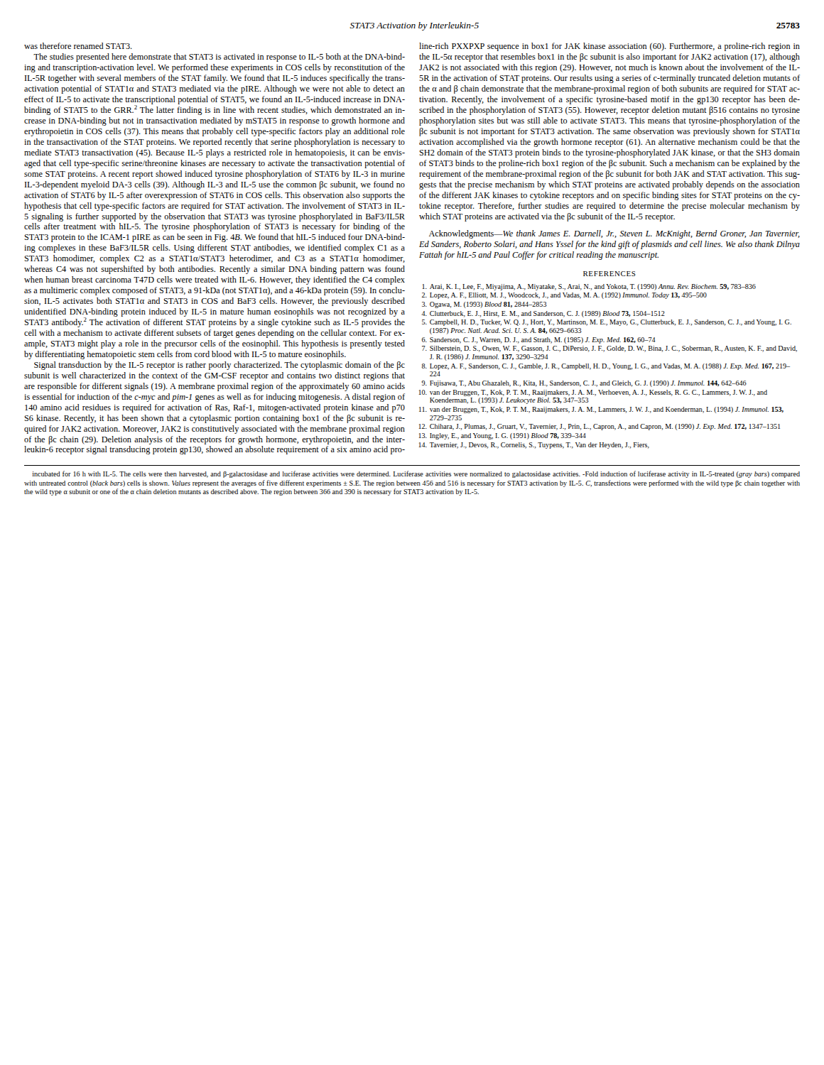STAT3 Activation by Interleukin-5
25783
was therefore renamed STAT3.
The studies presented here demonstrate that STAT3 is activated in response to IL-5 both at the DNA-binding and transcription-activation level. We performed these experiments in COS cells by reconstitution of the IL-5R together with several members of the STAT family. We found that IL-5 induces specifically the transactivation potential of STAT1α and STAT3 mediated via the pIRE. Although we were not able to detect an effect of IL-5 to activate the transcriptional potential of STAT5, we found an IL-5-induced increase in DNA-binding of STAT5 to the GRR.2 The latter finding is in line with recent studies, which demonstrated an increase in DNA-binding but not in transactivation mediated by mSTAT5 in response to growth hormone and erythropoietin in COS cells (37). This means that probably cell type-specific factors play an additional role in the transactivation of the STAT proteins. We reported recently that serine phosphorylation is necessary to mediate STAT3 transactivation (45). Because IL-5 plays a restricted role in hematopoiesis, it can be envisaged that cell type-specific serine/threonine kinases are necessary to activate the transactivation potential of some STAT proteins. A recent report showed induced tyrosine phosphorylation of STAT6 by IL-3 in murine IL-3-dependent myeloid DA-3 cells (39). Although IL-3 and IL-5 use the common βc subunit, we found no activation of STAT6 by IL-5 after overexpression of STAT6 in COS cells. This observation also supports the hypothesis that cell type-specific factors are required for STAT activation. The involvement of STAT3 in IL-5 signaling is further supported by the observation that STAT3 was tyrosine phosphorylated in BaF3/IL5R cells after treatment with hIL-5. The tyrosine phosphorylation of STAT3 is necessary for binding of the STAT3 protein to the ICAM-1 pIRE as can be seen in Fig. 4B. We found that hIL-5 induced four DNA-binding complexes in these BaF3/IL5R cells. Using different STAT antibodies, we identified complex C1 as a STAT3 homodimer, complex C2 as a STAT1α/STAT3 heterodimer, and C3 as a STAT1α homodimer, whereas C4 was not supershifted by both antibodies. Recently a similar DNA binding pattern was found when human breast carcinoma T47D cells were treated with IL-6. However, they identified the C4 complex as a multimeric complex composed of STAT3, a 91-kDa (not STAT1α), and a 46-kDa protein (59). In conclusion, IL-5 activates both STAT1α and STAT3 in COS and BaF3 cells. However, the previously described unidentified DNA-binding protein induced by IL-5 in mature human eosinophils was not recognized by a STAT3 antibody.2 The activation of different STAT proteins by a single cytokine such as IL-5 provides the cell with a mechanism to activate different subsets of target genes depending on the cellular context. For example, STAT3 might play a role in the precursor cells of the eosinophil. This hypothesis is presently tested by differentiating hematopoietic stem cells from cord blood with IL-5 to mature eosinophils.
Signal transduction by the IL-5 receptor is rather poorly characterized. The cytoplasmic domain of the βc subunit is well characterized in the context of the GM-CSF receptor and contains two distinct regions that are responsible for different signals (19). A membrane proximal region of the approximately 60 amino acids is essential for induction of the c-myc and pim-1 genes as well as for inducing mitogenesis. A distal region of 140 amino acid residues is required for activation of Ras, Raf-1, mitogen-activated protein kinase and p70 S6 kinase. Recently, it has been shown that a cytoplasmic portion containing box1 of the βc subunit is required for JAK2 activation. Moreover, JAK2 is constitutively associated with the membrane proximal region of the βc chain (29). Deletion analysis of the receptors for growth hormone, erythropoietin, and the interleukin-6 receptor signal transducing protein gp130, showed an absolute requirement of a six amino acid proline-rich PXXPXP sequence in box1 for JAK kinase association (60). Furthermore, a proline-rich region in the IL-5α receptor that resembles box1 in the βc subunit is also important for JAK2 activation (17), although JAK2 is not associated with this region (29). However, not much is known about the involvement of the IL-5R in the activation of STAT proteins. Our results using a series of c-terminally truncated deletion mutants of the α and β chain demonstrate that the membrane-proximal region of both subunits are required for STAT activation. Recently, the involvement of a specific tyrosine-based motif in the gp130 receptor has been described in the phosphorylation of STAT3 (55). However, receptor deletion mutant β516 contains no tyrosine phosphorylation sites but was still able to activate STAT3. This means that tyrosine-phosphorylation of the βc subunit is not important for STAT3 activation. The same observation was previously shown for STAT1α activation accomplished via the growth hormone receptor (61). An alternative mechanism could be that the SH2 domain of the STAT3 protein binds to the tyrosine-phosphorylated JAK kinase, or that the SH3 domain of STAT3 binds to the proline-rich box1 region of the βc subunit. Such a mechanism can be explained by the requirement of the membrane-proximal region of the βc subunit for both JAK and STAT activation. This suggests that the precise mechanism by which STAT proteins are activated probably depends on the association of the different JAK kinases to cytokine receptors and on specific binding sites for STAT proteins on the cytokine receptor. Therefore, further studies are required to determine the precise molecular mechanism by which STAT proteins are activated via the βc subunit of the IL-5 receptor.
Acknowledgments—We thank James E. Darnell, Jr., Steven L. McKnight, Bernd Groner, Jan Tavernier, Ed Sanders, Roberto Solari, and Hans Yssel for the kind gift of plasmids and cell lines. We also thank Dilnya Fattah for hIL-5 and Paul Coffer for critical reading the manuscript.
References
Arai, K. I., Lee, F., Miyajima, A., Miyatake, S., Arai, N., and Yokota, T. (1990) Annu. Rev. Biochem. 59, 783–836
Lopez, A. F., Elliott, M. J., Woodcock, J., and Vadas, M. A. (1992) Immunol. Today 13, 495–500
Ogawa, M. (1993) Blood 81, 2844–2853
Clutterbuck, E. J., Hirst, E. M., and Sanderson, C. J. (1989) Blood 73, 1504–1512
Campbell, H. D., Tucker, W. Q. J., Hort, Y., Martinson, M. E., Mayo, G., Clutterbuck, E. J., Sanderson, C. J., and Young, I. G. (1987) Proc. Natl. Acad. Sci. U. S. A. 84, 6629–6633
Sanderson, C. J., Warren, D. J., and Strath, M. (1985) J. Exp. Med. 162, 60–74
Silberstein, D. S., Owen, W. F., Gasson, J. C., DiPersio, J. F., Golde, D. W., Bina, J. C., Soberman, R., Austen, K. F., and David, J. R. (1986) J. Immunol. 137, 3290–3294
Lopez, A. F., Sanderson, C. J., Gamble, J. R., Campbell, H. D., Young, I. G., and Vadas, M. A. (1988) J. Exp. Med. 167, 219–224
Fujisawa, T., Abu Ghazaleh, R., Kita, H., Sanderson, C. J., and Gleich, G. J. (1990) J. Immunol. 144, 642–646
van der Bruggen, T., Kok, P. T. M., Raaijmakers, J. A. M., Verhoeven, A. J., Kessels, R. G. C., Lammers, J. W. J., and Koenderman, L. (1993) J. Leukocyte Biol. 53, 347–353
van der Bruggen, T., Kok, P. T. M., Raaijmakers, J. A. M., Lammers, J. W. J., and Koenderman, L. (1994) J. Immunol. 153, 2729–2735
Chihara, J., Plumas, J., Gruart, V., Tavernier, J., Prin, L., Capron, A., and Capron, M. (1990) J. Exp. Med. 172, 1347–1351
Ingley, E., and Young, I. G. (1991) Blood 78, 339–344
Tavernier, J., Devos, R., Cornelis, S., Tuypens, T., Van der Heyden, J., Fiers,
incubated for 16 h with IL-5. The cells were then harvested, and β-galactosidase and luciferase activities were determined. Luciferase activities were normalized to galactosidase activities. -Fold induction of luciferase activity in IL-5-treated (gray bars) compared with untreated control (black bars) cells is shown. Values represent the averages of five different experiments ± S.E. The region between 456 and 516 is necessary for STAT3 activation by IL-5. C, transfections were performed with the wild type βc chain together with the wild type α subunit or one of the α chain deletion mutants as described above. The region between 366 and 390 is necessary for STAT3 activation by IL-5.